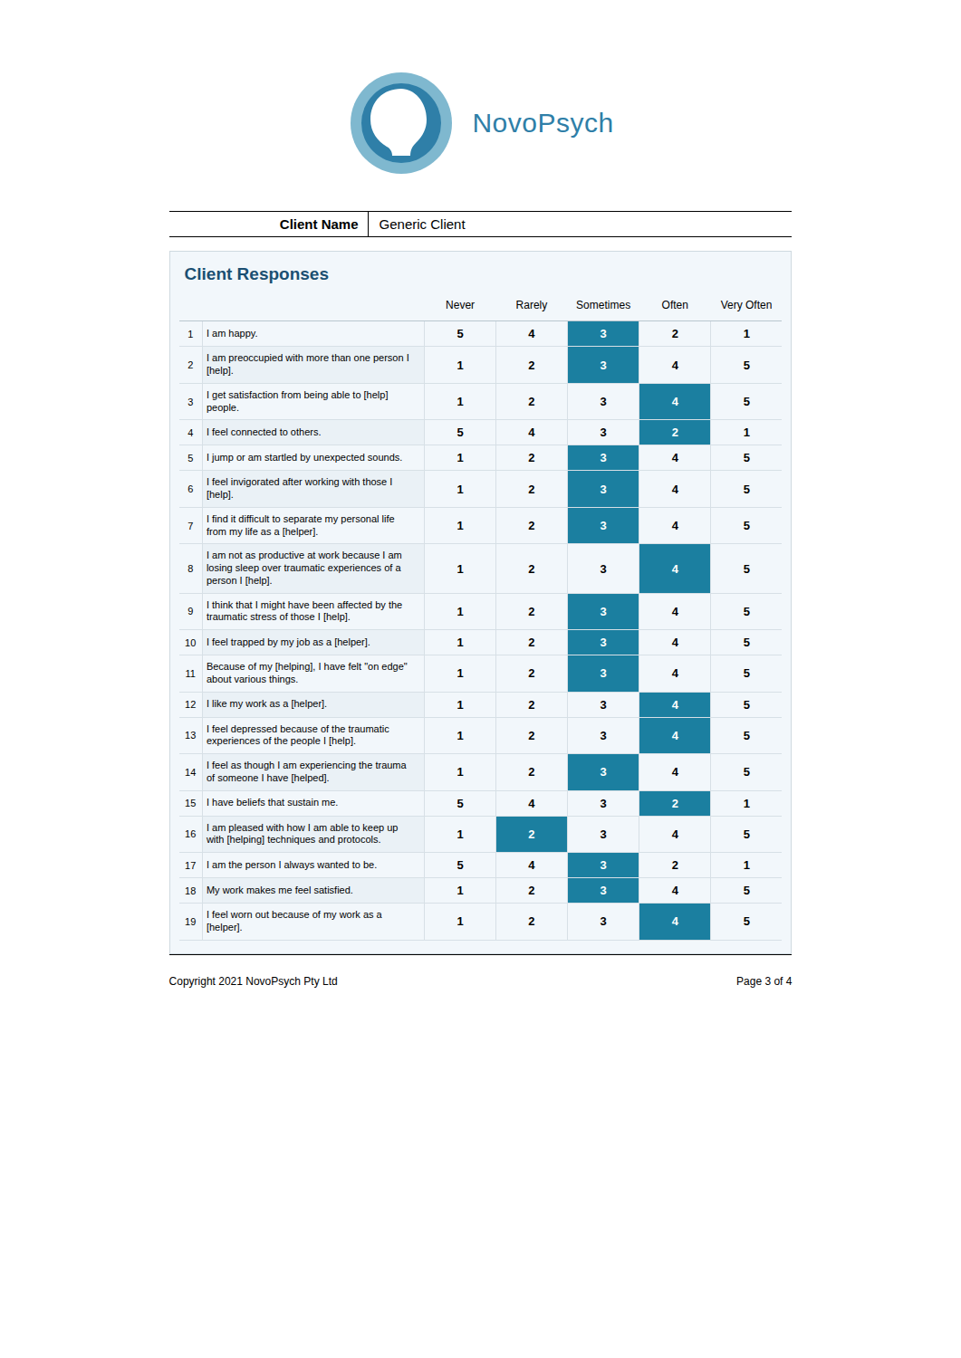NovoPsych
Client Name
Generic Client
Client Responses
| | | Never | Rarely | Sometimes | Often | Very Often |
| --- | --- | --- | --- | --- | --- | --- |
| 1 | I am happy. | 5 | 4 | 3 | 2 | 1 |
| 2 | I am preoccupied with more than one person I [help]. | 1 | 2 | 3 | 4 | 5 |
| 3 | I get satisfaction from being able to [help] people. | 1 | 2 | 3 | 4 | 5 |
| 4 | I feel connected to others. | 5 | 4 | 3 | 2 | 1 |
| 5 | I jump or am startled by unexpected sounds. | 1 | 2 | 3 | 4 | 5 |
| 6 | I feel invigorated after working with those I [help]. | 1 | 2 | 3 | 4 | 5 |
| 7 | I find it difficult to separate my personal life from my life as a [helper]. | 1 | 2 | 3 | 4 | 5 |
| 8 | I am not as productive at work because I am losing sleep over traumatic experiences of a person I [help]. | 1 | 2 | 3 | 4 | 5 |
| 9 | I think that I might have been affected by the traumatic stress of those I [help]. | 1 | 2 | 3 | 4 | 5 |
| 10 | I feel trapped by my job as a [helper]. | 1 | 2 | 3 | 4 | 5 |
| 11 | Because of my [helping], I have felt "on edge" about various things. | 1 | 2 | 3 | 4 | 5 |
| 12 | I like my work as a [helper]. | 1 | 2 | 3 | 4 | 5 |
| 13 | I feel depressed because of the traumatic experiences of the people I [help]. | 1 | 2 | 3 | 4 | 5 |
| 14 | I feel as though I am experiencing the trauma of someone I have [helped]. | 1 | 2 | 3 | 4 | 5 |
| 15 | I have beliefs that sustain me. | 5 | 4 | 3 | 2 | 1 |
| 16 | I am pleased with how I am able to keep up with [helping] techniques and protocols. | 1 | 2 | 3 | 4 | 5 |
| 17 | I am the person I always wanted to be. | 5 | 4 | 3 | 2 | 1 |
| 18 | My work makes me feel satisfied. | 1 | 2 | 3 | 4 | 5 |
| 19 | I feel worn out because of my work as a [helper]. | 1 | 2 | 3 | 4 | 5 |
Copyright 2021 NovoPsych Pty Ltd
Page 3 of 4